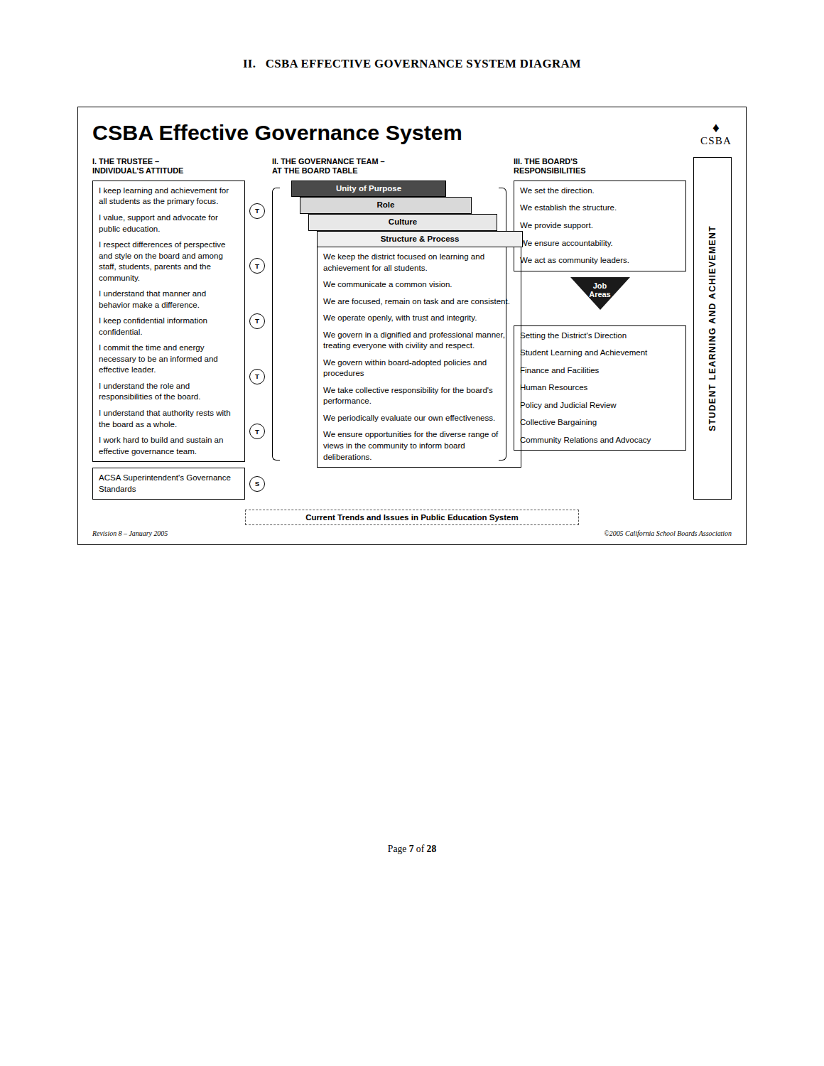II. CSBA EFFECTIVE GOVERNANCE SYSTEM DIAGRAM
CSBA Effective Governance System
♦ CSBA
I. The Trustee –
Individual's Attitude
I keep learning and achievement for all students as the primary focus.
I value, support and advocate for public education.
I respect differences of perspective and style on the board and among staff, students, parents and the community.
I understand that manner and behavior make a difference.
I keep confidential information confidential.
I commit the time and energy necessary to be an informed and effective leader.
I understand the role and responsibilities of the board.
I understand that authority rests with the board as a whole.
I work hard to build and sustain an effective governance team.
T
T
T
T
T
ACSA Superintendent's Governance Standards
S
II. The Governance Team –
At the Board Table
Unity of Purpose
Role
Culture
Structure & Process
We keep the district focused on learning and achievement for all students.
We communicate a common vision.
We are focused, remain on task and are consistent.
We operate openly, with trust and integrity.
We govern in a dignified and professional manner, treating everyone with civility and respect.
We govern within board-adopted policies and procedures
We take collective responsibility for the board's performance.
We periodically evaluate our own effectiveness.
We ensure opportunities for the diverse range of views in the community to inform board deliberations.
III. The Board's
Responsibilities
We set the direction.
We establish the structure.
We provide support.
We ensure accountability.
We act as community leaders.
Job
Areas
Setting the District's Direction
Student Learning and Achievement
Finance and Facilities
Human Resources
Policy and Judicial Review
Collective Bargaining
Community Relations and Advocacy
STUDENT LEARNING AND ACHIEVEMENT
Current Trends and Issues in Public Education System
Revision 8 – January 2005 ©2005 California School Boards Association
Page 7 of 28